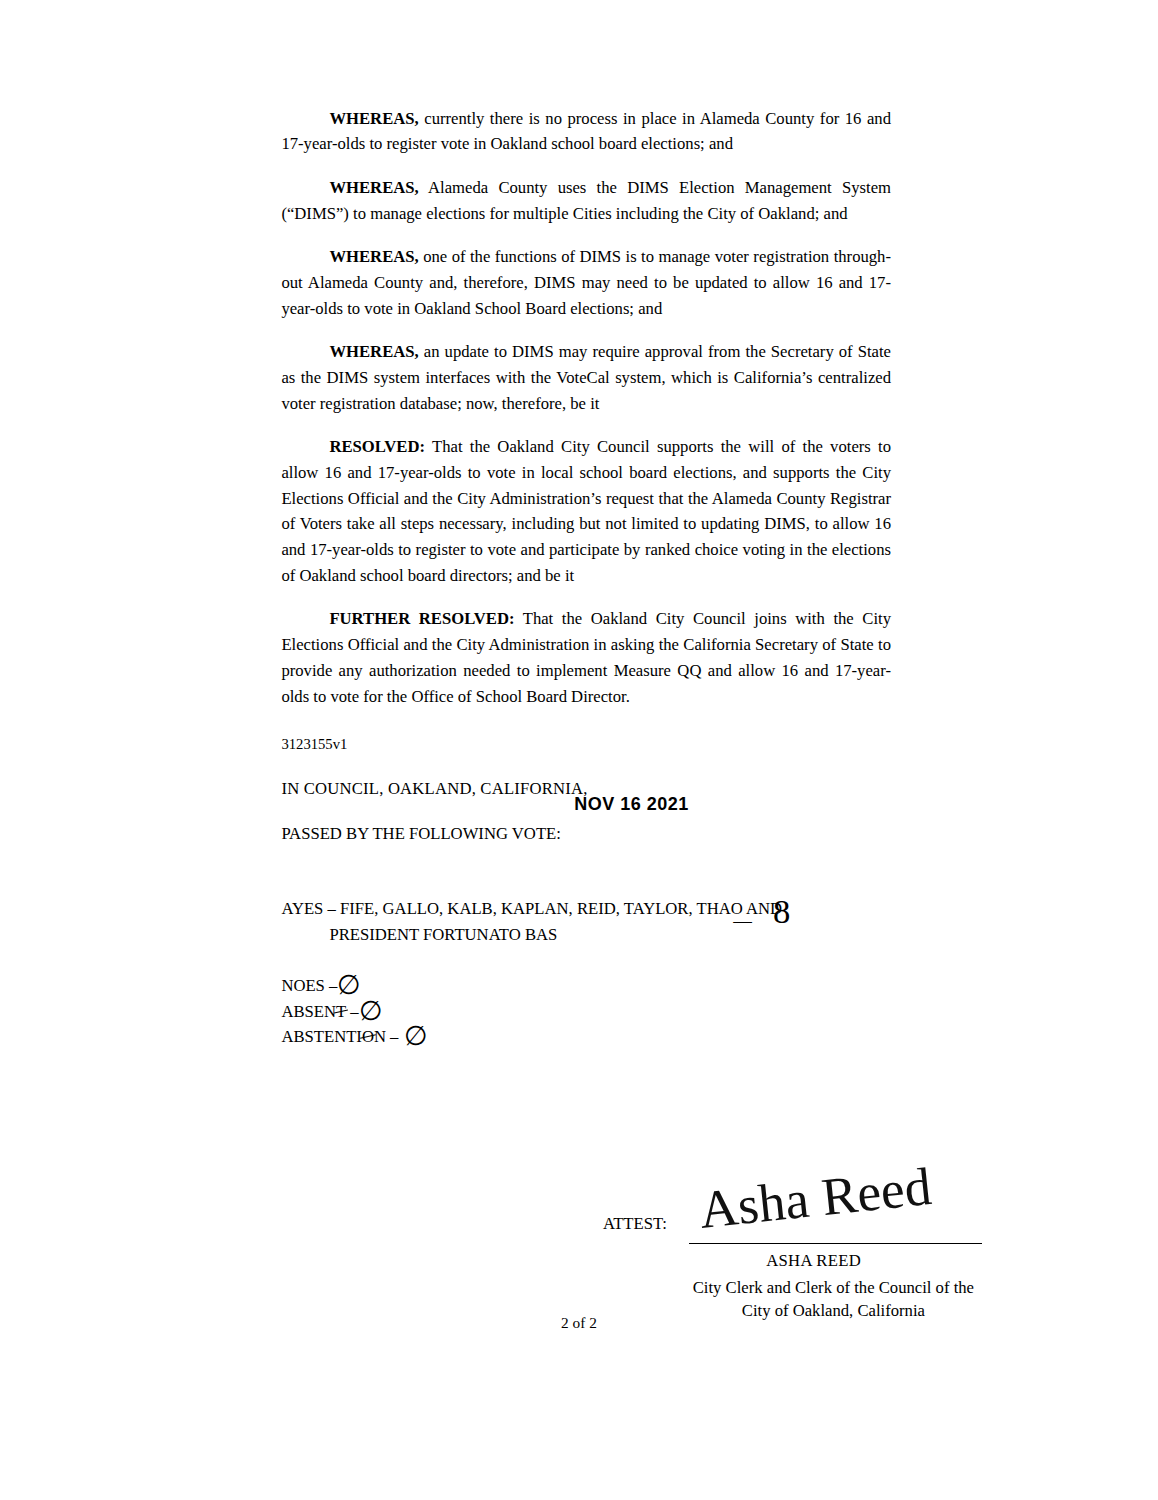WHEREAS, currently there is no process in place in Alameda County for 16 and 17-year-olds to register vote in Oakland school board elections; and
WHEREAS, Alameda County uses the DIMS Election Management System (“DIMS”) to manage elections for multiple Cities including the City of Oakland; and
WHEREAS, one of the functions of DIMS is to manage voter registration through-out Alameda County and, therefore, DIMS may need to be updated to allow 16 and 17-year-olds to vote in Oakland School Board elections; and
WHEREAS, an update to DIMS may require approval from the Secretary of State as the DIMS system interfaces with the VoteCal system, which is California’s centralized voter registration database; now, therefore, be it
RESOLVED: That the Oakland City Council supports the will of the voters to allow 16 and 17-year-olds to vote in local school board elections, and supports the City Elections Official and the City Administration’s request that the Alameda County Registrar of Voters take all steps necessary, including but not limited to updating DIMS, to allow 16 and 17-year-olds to register to vote and participate by ranked choice voting in the elections of Oakland school board directors; and be it
FURTHER RESOLVED: That the Oakland City Council joins with the City Elections Official and the City Administration in asking the California Secretary of State to provide any authorization needed to implement Measure QQ and allow 16 and 17-year-olds to vote for the Office of School Board Director.
3123155v1
IN COUNCIL, OAKLAND, CALIFORNIA,
NOV 16 2021
PASSED BY THE FOLLOWING VOTE:
AYES – FIFE, GALLO, KALB, KAPLAN, REID, TAYLOR, THAO AND — 8 PRESIDENT FORTUNATO BAS
NOES –∅
ABSENT –∅
ABSTENTION –∅
ATTEST: Asha Reed ASHA REED City Clerk and Clerk of the Council of the
City of Oakland, California
2 of 2